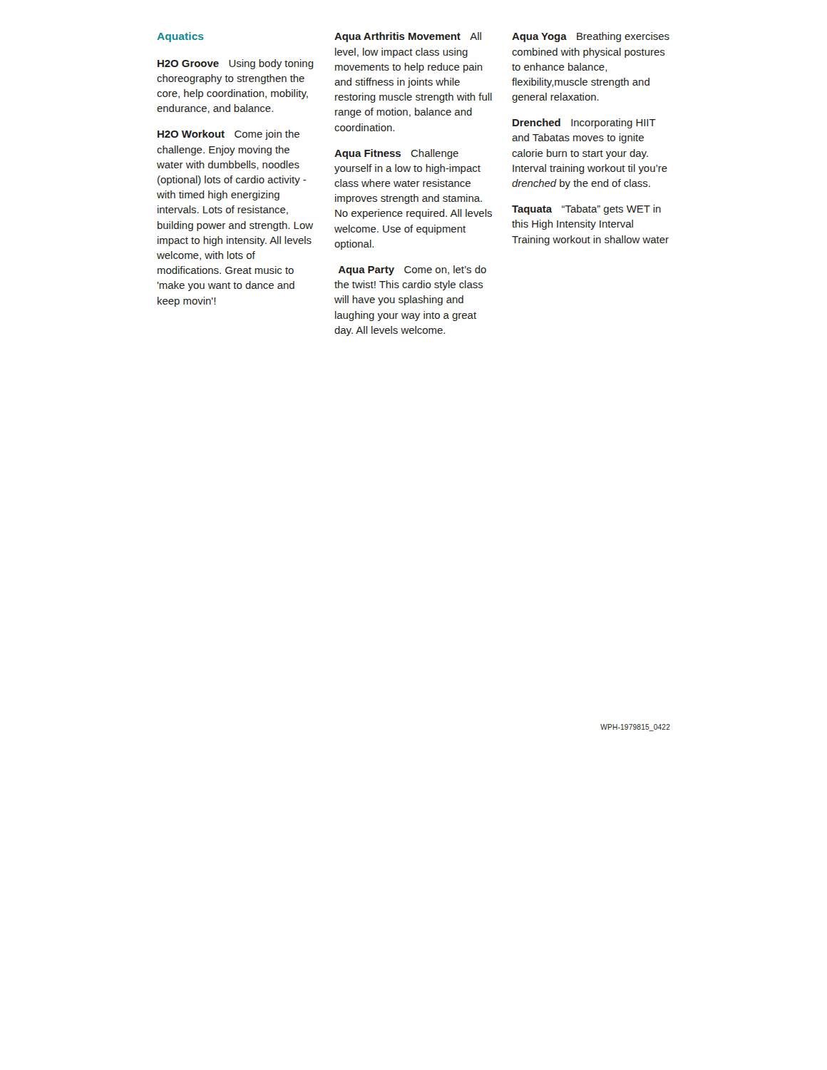Aquatics
H2O Groove Using body toning choreography to strengthen the core, help coordination, mobility, endurance, and balance.
H2O Workout Come join the challenge. Enjoy moving the water with dumbbells, noodles (optional) lots of cardio activity - with timed high energizing intervals. Lots of resistance, building power and strength. Low impact to high intensity. All levels welcome, with lots of modifications. Great music to 'make you want to dance and keep movin'!
Aqua Arthritis Movement All level, low impact class using movements to help reduce pain and stiffness in joints while restoring muscle strength with full range of motion, balance and coordination.
Aqua Fitness Challenge yourself in a low to high-impact class where water resistance improves strength and stamina. No experience required. All levels welcome. Use of equipment optional.
Aqua Party Come on, let’s do the twist! This cardio style class will have you splashing and laughing your way into a great day. All levels welcome.
Aqua Yoga Breathing exercises combined with physical postures to enhance balance, flexibility,muscle strength and general relaxation.
Drenched Incorporating HIIT and Tabatas moves to ignite calorie burn to start your day. Interval training workout til you’re drenched by the end of class.
Taquata “Tabata” gets WET in this High Intensity Interval Training workout in shallow water
WPH-1979815_0422